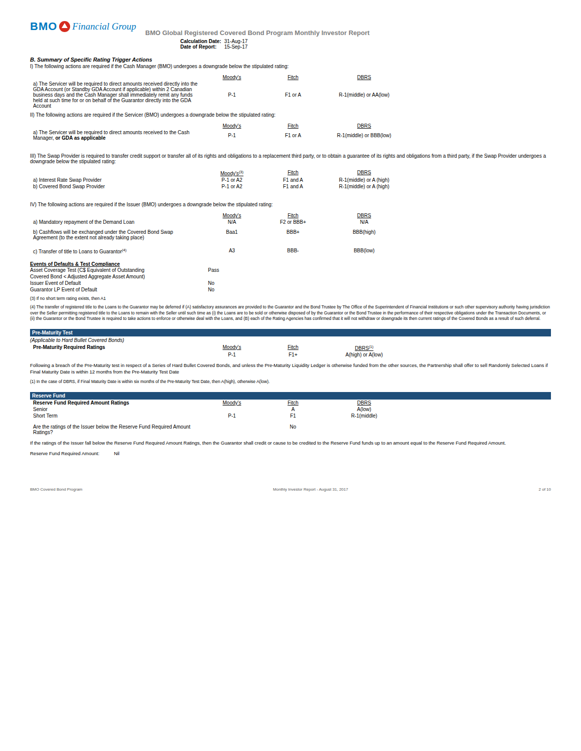BMO Financial Group
BMO Global Registered Covered Bond Program Monthly Investor Report
| Calculation Date: | 31-Aug-17 |
| Date of Report: | 15-Sep-17 |
B. Summary of Specific Rating Trigger Actions
I) The following actions are required if the Cash Manager (BMO) undergoes a downgrade below the stipulated rating:
| | Moody's | Fitch | DBRS |
| a) The Servicer will be required to direct amounts received directly into the GDA Account (or Standby GDA Account if applicable) within 2 Canadian business days and the Cash Manager shall immediately remit any funds held at such time for or on behalf of the Guarantor directly into the GDA Account | P-1 | F1 or A | R-1(middle) or AA(low) |
II) The following actions are required if the Servicer (BMO) undergoes a downgrade below the stipulated rating:
| | Moody's | Fitch | DBRS |
| a) The Servicer will be required to direct amounts received to the Cash Manager, or GDA as applicable | P-1 | F1 or A | R-1(middle) or BBB(low) |
III) The Swap Provider is required to transfer credit support or transfer all of its rights and obligations to a replacement third party, or to obtain a guarantee of its rights and obligations from a third party, if the Swap Provider undergoes a downgrade below the stipulated rating:
| | Moody's (3) | Fitch | DBRS |
| a) Interest Rate Swap Provider | P-1 or A2 | F1 and A | R-1(middle) or A (high) |
| b) Covered Bond Swap Provider | P-1 or A2 | F1 and A | R-1(middle) or A (high) |
IV) The following actions are required if the Issuer (BMO) undergoes a downgrade below the stipulated rating:
| | Moody's | Fitch | DBRS |
| a) Mandatory repayment of the Demand Loan | N/A | F2 or BBB+ | N/A |
| b) Cashflows will be exchanged under the Covered Bond Swap Agreement (to the extent not already taking place) | Baa1 | BBB+ | BBB(high) |
| c) Transfer of title to Loans to Guarantor (4) | A3 | BBB- | BBB(low) |
Events of Defaults & Test Compliance
| Asset Coverage Test (C$ Equivalent of Outstanding | Pass |
| Covered Bond < Adjusted Aggregate Asset Amount) | |
| Issuer Event of Default | No |
| Guarantor LP Event of Default | No |
(3) If no short term rating exists, then A1
(4) The transfer of registered title to the Loans to the Guarantor may be deferred if (A) satisfactory assurances are provided to the Guarantor and the Bond Trustee by The Office of the Superintendent of Financial Institutions or such other supervisory authority having jurisdiction over the Seller permitting registered title to the Loans to remain with the Seller until such time as (i) the Loans are to be sold or otherwise disposed of by the Guarantor or the Bond Trustee in the performance of their respective obligations under the Transaction Documents, or (ii) the Guarantor or the Bond Trustee is required to take actions to enforce or otherwise deal with the Loans, and (B) each of the Rating Agencies has confirmed that it will not withdraw or downgrade its then current ratings of the Covered Bonds as a result of such deferral.
Pre-Maturity Test
(Applicable to Hard Bullet Covered Bonds)
| Pre-Maturity Required Ratings | Moody's | Fitch | DBRS (1) |
| | P-1 | F1+ | A(high) or A(low) |
Following a breach of the Pre-Maturity test in respect of a Series of Hard Bullet Covered Bonds, and unless the Pre-Maturity Liquidity Ledger is otherwise funded from the other sources, the Partnership shall offer to sell Randomly Selected Loans if Final Maturity Date is within 12 months from the Pre-Maturity Test Date
(1) In the case of DBRS, if Final Maturity Date is within six months of the Pre-Maturity Test Date, then A(high), otherwise A(low).
Reserve Fund
| Reserve Fund Required Amount Ratings | Moody's | Fitch | DBRS |
| Senior | | A | A(low) |
| Short Term | P-1 | F1 | R-1(middle) |
| Are the ratings of the Issuer below the Reserve Fund Required Amount Ratings? | | No | |
If the ratings of the Issuer fall below the Reserve Fund Required Amount Ratings, then the Guarantor shall credit or cause to be credited to the Reserve Fund funds up to an amount equal to the Reserve Fund Required Amount.
Reserve Fund Required Amount: Nil
BMO Covered Bond Program
Monthly Investor Report - August 31, 2017
2 of 10